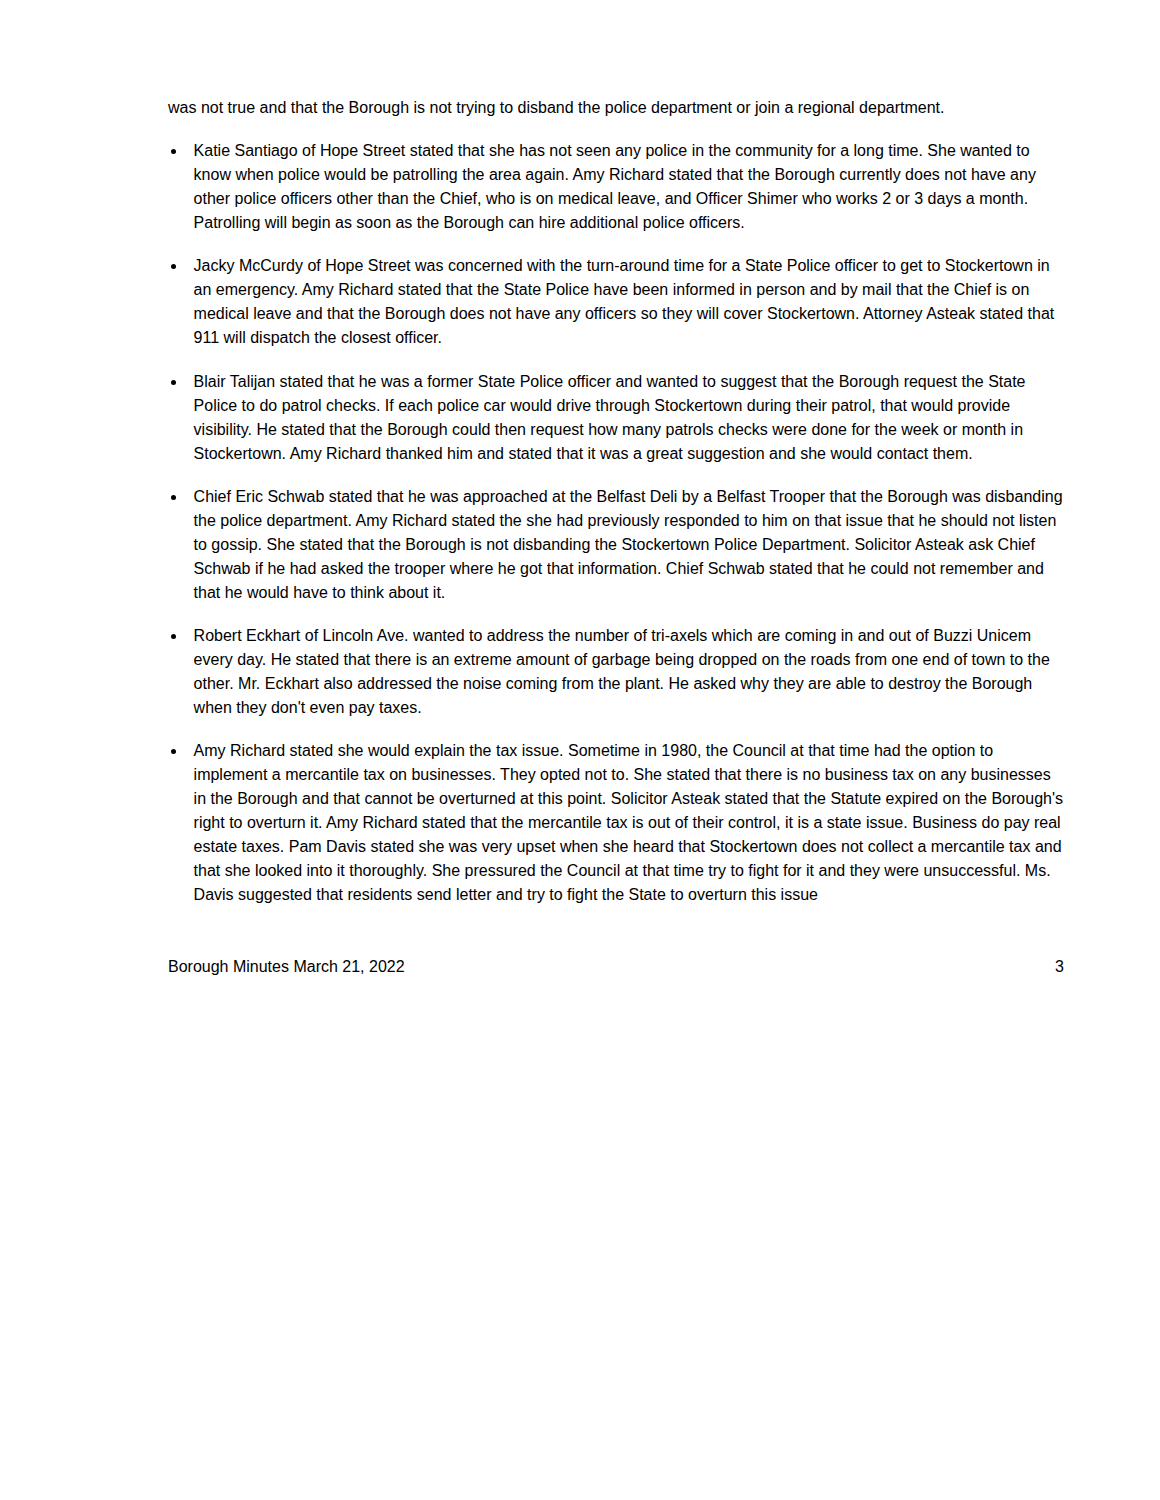was not true and that the Borough is not trying to disband the police department or join a regional department.
Katie Santiago of Hope Street stated that she has not seen any police in the community for a long time. She wanted to know when police would be patrolling the area again. Amy Richard stated that the Borough currently does not have any other police officers other than the Chief, who is on medical leave, and Officer Shimer who works 2 or 3 days a month. Patrolling will begin as soon as the Borough can hire additional police officers.
Jacky McCurdy of Hope Street was concerned with the turn-around time for a State Police officer to get to Stockertown in an emergency. Amy Richard stated that the State Police have been informed in person and by mail that the Chief is on medical leave and that the Borough does not have any officers so they will cover Stockertown. Attorney Asteak stated that 911 will dispatch the closest officer.
Blair Talijan stated that he was a former State Police officer and wanted to suggest that the Borough request the State Police to do patrol checks. If each police car would drive through Stockertown during their patrol, that would provide visibility. He stated that the Borough could then request how many patrols checks were done for the week or month in Stockertown. Amy Richard thanked him and stated that it was a great suggestion and she would contact them.
Chief Eric Schwab stated that he was approached at the Belfast Deli by a Belfast Trooper that the Borough was disbanding the police department. Amy Richard stated the she had previously responded to him on that issue that he should not listen to gossip. She stated that the Borough is not disbanding the Stockertown Police Department. Solicitor Asteak ask Chief Schwab if he had asked the trooper where he got that information. Chief Schwab stated that he could not remember and that he would have to think about it.
Robert Eckhart of Lincoln Ave. wanted to address the number of tri-axels which are coming in and out of Buzzi Unicem every day. He stated that there is an extreme amount of garbage being dropped on the roads from one end of town to the other. Mr. Eckhart also addressed the noise coming from the plant. He asked why they are able to destroy the Borough when they don't even pay taxes.
Amy Richard stated she would explain the tax issue. Sometime in 1980, the Council at that time had the option to implement a mercantile tax on businesses. They opted not to. She stated that there is no business tax on any businesses in the Borough and that cannot be overturned at this point. Solicitor Asteak stated that the Statute expired on the Borough's right to overturn it. Amy Richard stated that the mercantile tax is out of their control, it is a state issue. Business do pay real estate taxes. Pam Davis stated she was very upset when she heard that Stockertown does not collect a mercantile tax and that she looked into it thoroughly. She pressured the Council at that time try to fight for it and they were unsuccessful. Ms. Davis suggested that residents send letter and try to fight the State to overturn this issue
Borough Minutes March 21, 2022 3